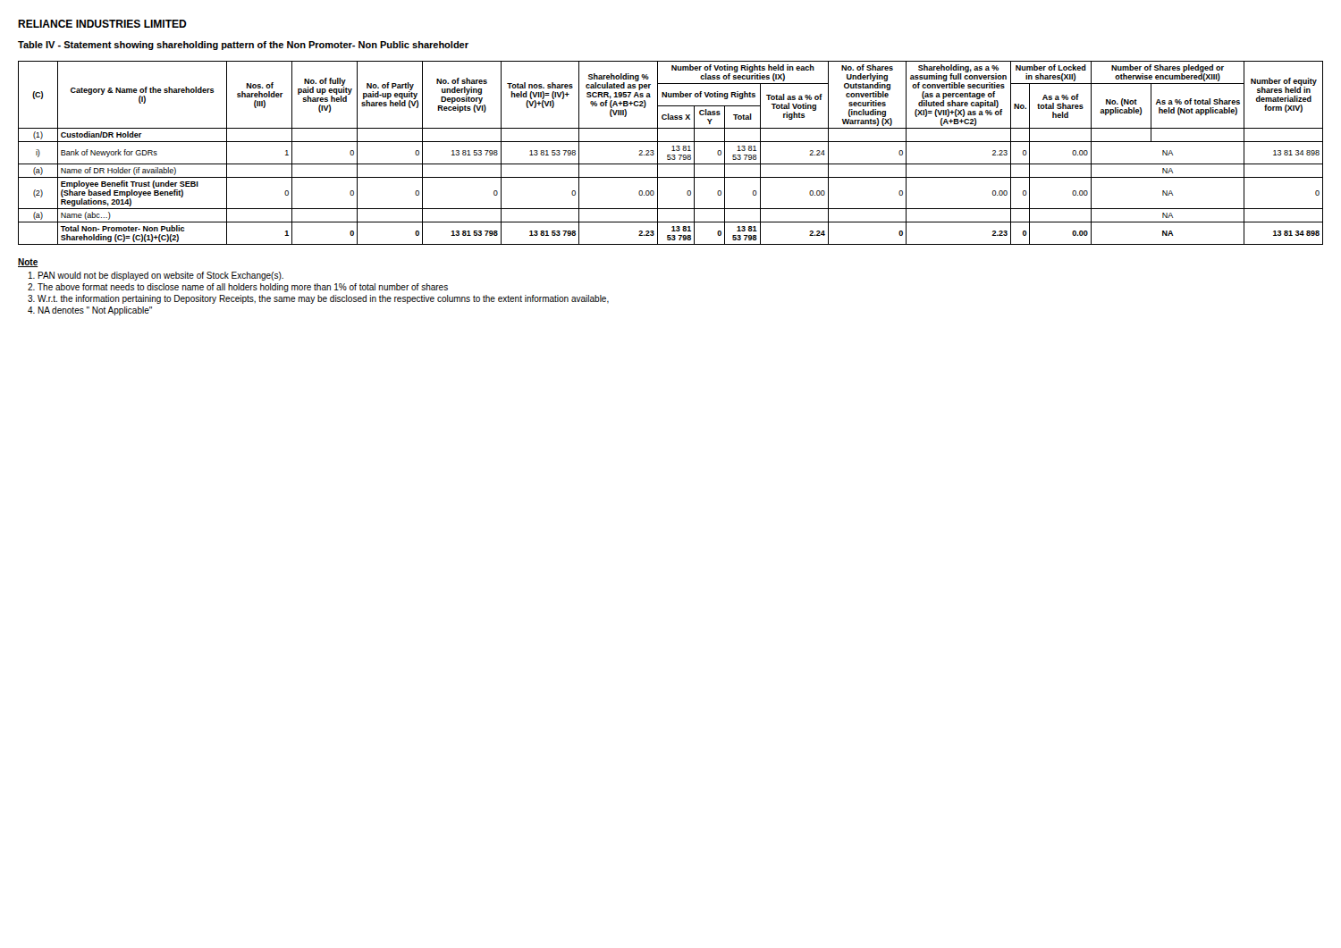RELIANCE INDUSTRIES LIMITED
Table IV - Statement showing shareholding pattern of the Non Promoter- Non Public shareholder
| (C) | Category & Name of the shareholders (I) | Nos. of shareholder (III) | No. of fully paid up equity shares held (IV) | No. of Partly paid-up equity shares held (V) | No. of shares underlying Depository Receipts (VI) | Total nos. shares held (VII)= (IV)+(V)+(VI) | Shareholding % calculated as per SCRR, 1957 As a % of (A+B+C2)(VIII) | Number of Voting Rights held in each class of securities (IX) | No. of Shares Underlying Outstanding convertible securities (including Warrants) (X) | Shareholding, as a % assuming full conversion of convertible securities (as a percentage of diluted share capital) (XI)= (VII)+(X) as a % of (A+B+C2) | Number of Locked in shares(XII) | Number of Shares pledged or otherwise encumbered(XIII) | Number of equity shares held in dematerialized form (XIV) |
| --- | --- | --- | --- | --- | --- | --- | --- | --- | --- | --- | --- | --- | --- |
| Number of Voting Rights | Total as a % of Total Voting rights | No. | As a % of total Shares held | No. (Not applicable) | As a % of total Shares held (Not applicable) |
| Class X | Class Y | Total |
| (1) | Custodian/DR Holder | | | | | | | | | | | | | | | | | |
| i) | Bank of Newyork for GDRs | 1 | 0 | 0 | 13 81 53 798 | 13 81 53 798 | 2.23 | 13 81 53 798 | 0 | 13 81 53 798 | 2.24 | 0 | 2.23 | 0 | 0.00 | NA | 13 81 34 898 |
| (a) | Name of DR Holder (if available) | | | | | | | | | | | | | | | NA | |
| (2) | Employee Benefit Trust (under SEBI (Share based Employee Benefit) Regulations, 2014) | 0 | 0 | 0 | 0 | 0 | 0.00 | 0 | 0 | 0 | 0.00 | 0 | 0.00 | 0 | 0.00 | NA | 0 |
| (a) | Name (abc…) | | | | | | | | | | | | | | | NA | |
| | Total Non- Promoter- Non Public Shareholding (C)= (C)(1)+(C)(2) | 1 | 0 | 0 | 13 81 53 798 | 13 81 53 798 | 2.23 | 13 81 53 798 | 0 | 13 81 53 798 | 2.24 | 0 | 2.23 | 0 | 0.00 | NA | 13 81 34 898 |
Note
PAN would not be displayed on website of Stock Exchange(s).
The above format needs to disclose name of all holders holding more than 1% of total number of shares
W.r.t. the information pertaining to Depository Receipts, the same may be disclosed in the respective columns to the extent information available,
NA denotes " Not Applicable"